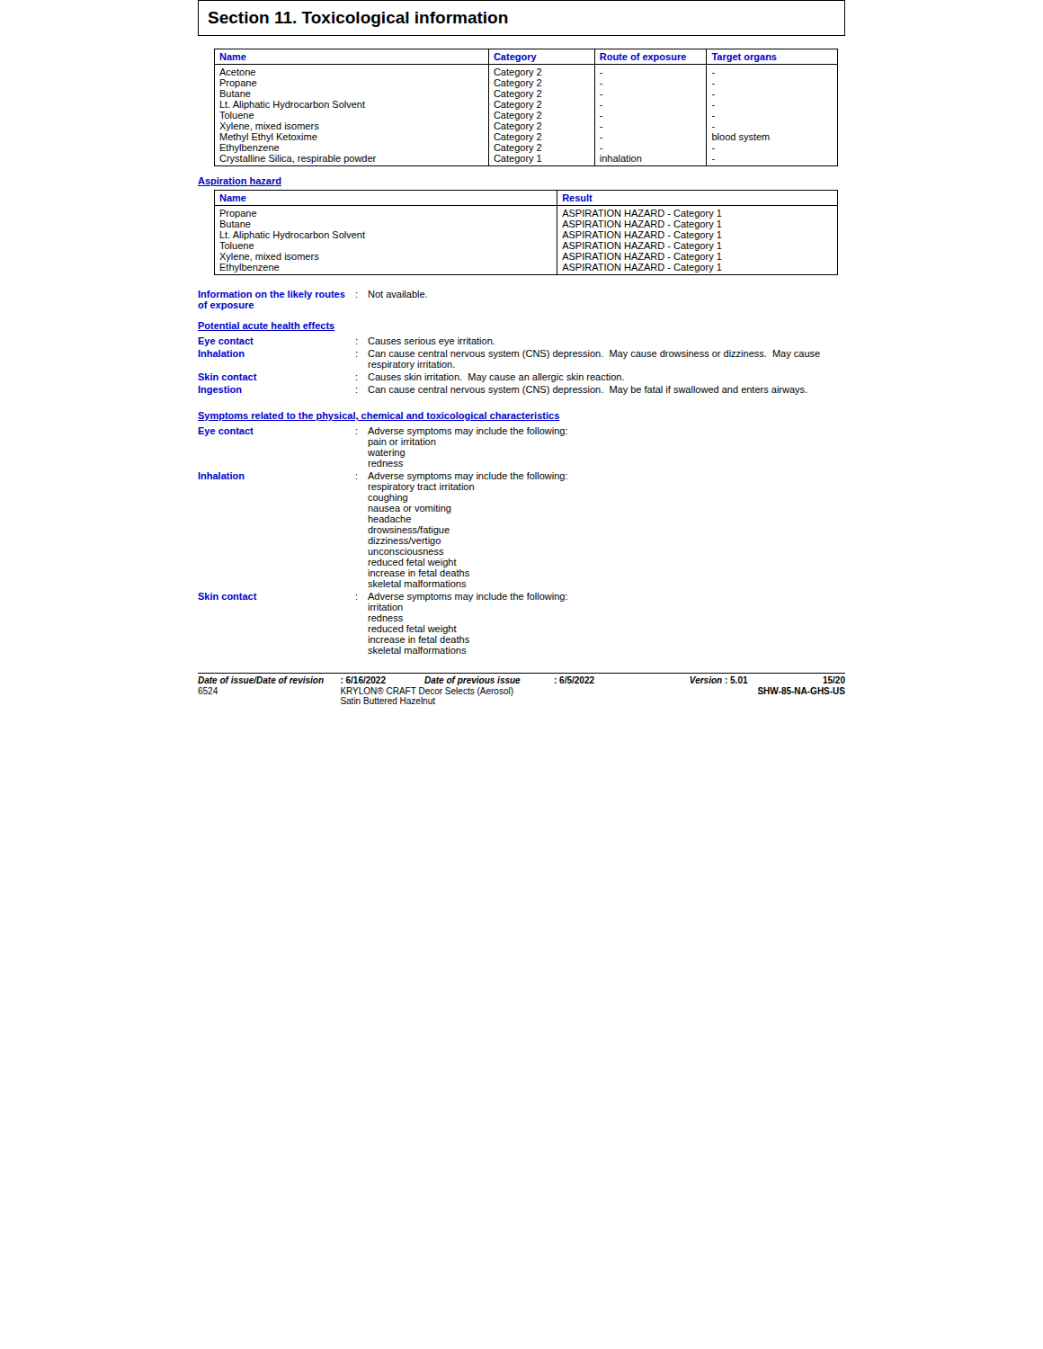Section 11. Toxicological information
| Name | Category | Route of exposure | Target organs |
| --- | --- | --- | --- |
| Acetone Propane Butane Lt. Aliphatic Hydrocarbon Solvent Toluene Xylene, mixed isomers Methyl Ethyl Ketoxime Ethylbenzene Crystalline Silica, respirable powder | Category 2 Category 2 Category 2 Category 2 Category 2 Category 2 Category 2 Category 2 Category 1 | - - - - - - - - inhalation | - - - - - - blood system - - |
Aspiration hazard
| Name | Result |
| --- | --- |
| Propane Butane Lt. Aliphatic Hydrocarbon Solvent Toluene Xylene, mixed isomers Ethylbenzene | ASPIRATION HAZARD - Category 1 ASPIRATION HAZARD - Category 1 ASPIRATION HAZARD - Category 1 ASPIRATION HAZARD - Category 1 ASPIRATION HAZARD - Category 1 ASPIRATION HAZARD - Category 1 |
| Information on the likely routes of exposure | : | Not available. |
Potential acute health effects
| Eye contact | : | Causes serious eye irritation. |
| Inhalation | : | Can cause central nervous system (CNS) depression. May cause drowsiness or dizziness. May cause respiratory irritation. |
| Skin contact | : | Causes skin irritation. May cause an allergic skin reaction. |
| Ingestion | : | Can cause central nervous system (CNS) depression. May be fatal if swallowed and enters airways. |
Symptoms related to the physical, chemical and toxicological characteristics
| Eye contact | : | Adverse symptoms may include the following: pain or irritation watering redness |
| Inhalation | : | Adverse symptoms may include the following: respiratory tract irritation coughing nausea or vomiting headache drowsiness/fatigue dizziness/vertigo unconsciousness reduced fetal weight increase in fetal deaths skeletal malformations |
| Skin contact | : | Adverse symptoms may include the following: irritation redness reduced fetal weight increase in fetal deaths skeletal malformations |
| Date of issue/Date of revision | : 6/16/2022 | Date of previous issue | : 6/5/2022 | Version | : 5.01 | 15/20 |
| 6524 | KRYLON® CRAFT Decor Selects (Aerosol) Satin Buttered Hazelnut | SHW-85-NA-GHS-US |